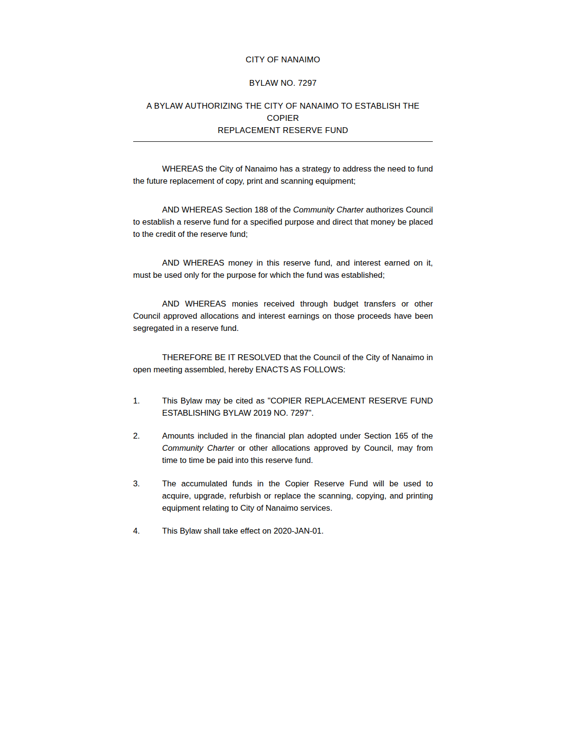CITY OF NANAIMO
BYLAW NO. 7297
A BYLAW AUTHORIZING THE CITY OF NANAIMO TO ESTABLISH THE COPIER
REPLACEMENT RESERVE FUND
WHEREAS the City of Nanaimo has a strategy to address the need to fund the future replacement of copy, print and scanning equipment;
AND WHEREAS Section 188 of the Community Charter authorizes Council to establish a reserve fund for a specified purpose and direct that money be placed to the credit of the reserve fund;
AND WHEREAS money in this reserve fund, and interest earned on it, must be used only for the purpose for which the fund was established;
AND WHEREAS monies received through budget transfers or other Council approved allocations and interest earnings on those proceeds have been segregated in a reserve fund.
THEREFORE BE IT RESOLVED that the Council of the City of Nanaimo in open meeting assembled, hereby ENACTS AS FOLLOWS:
This Bylaw may be cited as "COPIER REPLACEMENT RESERVE FUND ESTABLISHING BYLAW 2019 NO. 7297".
Amounts included in the financial plan adopted under Section 165 of the Community Charter or other allocations approved by Council, may from time to time be paid into this reserve fund.
The accumulated funds in the Copier Reserve Fund will be used to acquire, upgrade, refurbish or replace the scanning, copying, and printing equipment relating to City of Nanaimo services.
This Bylaw shall take effect on 2020-JAN-01.